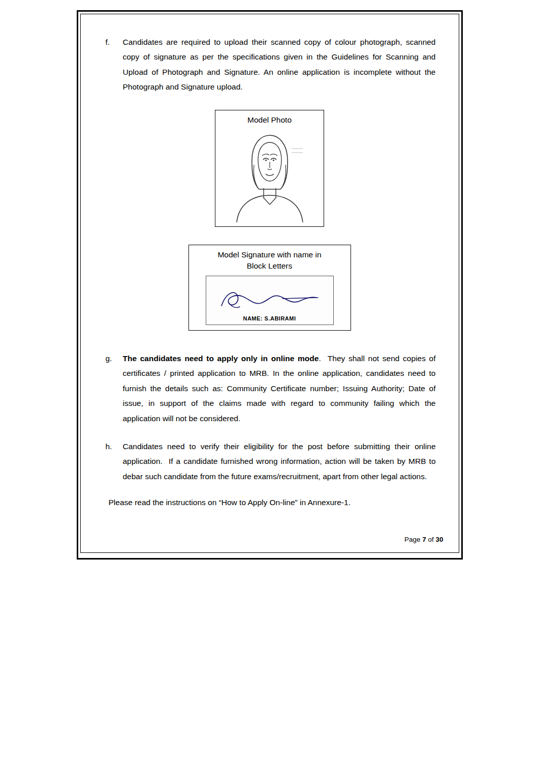f. Candidates are required to upload their scanned copy of colour photograph, scanned copy of signature as per the specifications given in the Guidelines for Scanning and Upload of Photograph and Signature. An online application is incomplete without the Photograph and Signature upload.
Model Photo
Model Signature with name in
Block Letters
NAME: S.ABIRAMI
g. The candidates need to apply only in online mode. They shall not send copies of certificates / printed application to MRB. In the online application, candidates need to furnish the details such as: Community Certificate number; Issuing Authority; Date of issue, in support of the claims made with regard to community failing which the application will not be considered.
h. Candidates need to verify their eligibility for the post before submitting their online application. If a candidate furnished wrong information, action will be taken by MRB to debar such candidate from the future exams/recruitment, apart from other legal actions.
Please read the instructions on “How to Apply On-line” in Annexure-1.
Page 7 of 30